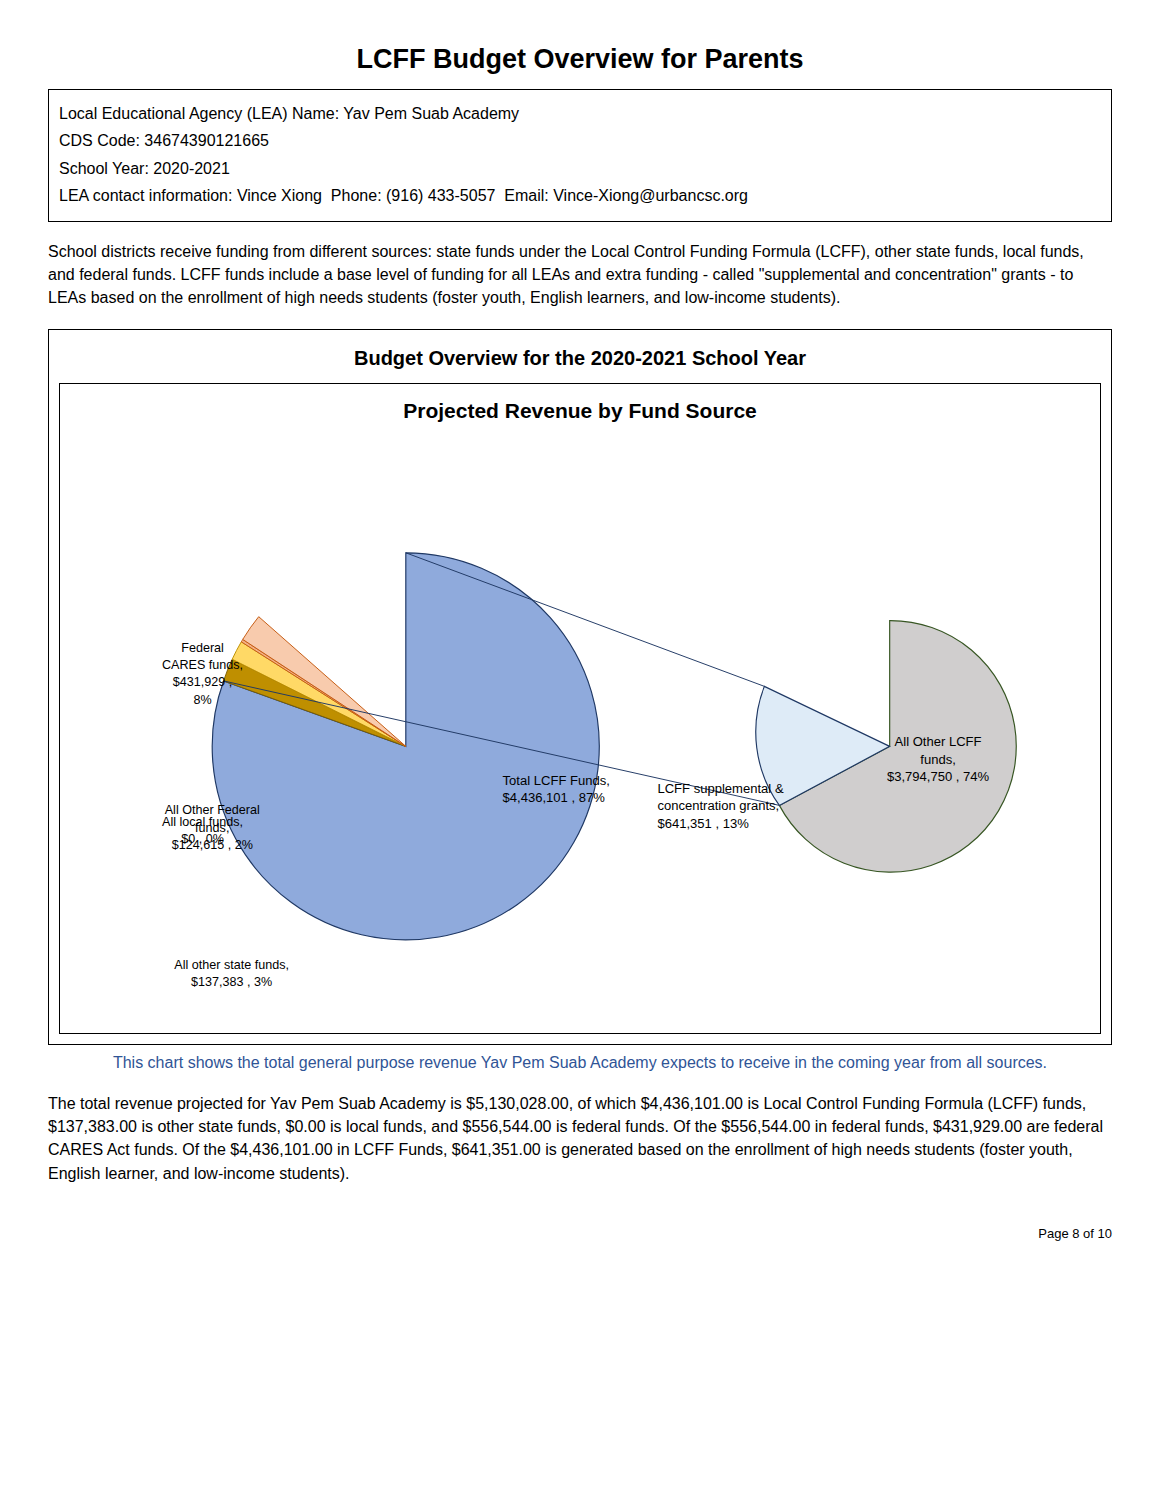LCFF Budget Overview for Parents
Local Educational Agency (LEA) Name: Yav Pem Suab Academy
CDS Code: 34674390121665
School Year: 2020-2021
LEA contact information: Vince Xiong Phone: (916) 433-5057 Email: Vince-Xiong@urbancsc.org
School districts receive funding from different sources: state funds under the Local Control Funding Formula (LCFF), other state funds, local funds, and federal funds. LCFF funds include a base level of funding for all LEAs and extra funding - called "supplemental and concentration" grants - to LEAs based on the enrollment of high needs students (foster youth, English learners, and low-income students).
Budget Overview for the 2020-2021 School Year
Projected Revenue by Fund Source
Federal CARES funds, $431,929 , 8% All Other Federal funds, $124,615 , 2% All local funds, $0 , 0% All other state funds, $137,383 , 3% Total LCFF Funds, $4,436,101 , 87% LCFF supplemental & concentration grants, $641,351 , 13% All Other LCFF funds, $3,794,750 , 74%
This chart shows the total general purpose revenue Yav Pem Suab Academy expects to receive in the coming year from all sources.
The total revenue projected for Yav Pem Suab Academy is $5,130,028.00, of which $4,436,101.00 is Local Control Funding Formula (LCFF) funds, $137,383.00 is other state funds, $0.00 is local funds, and $556,544.00 is federal funds. Of the $556,544.00 in federal funds, $431,929.00 are federal CARES Act funds. Of the $4,436,101.00 in LCFF Funds, $641,351.00 is generated based on the enrollment of high needs students (foster youth, English learner, and low-income students).
Page 8 of 10